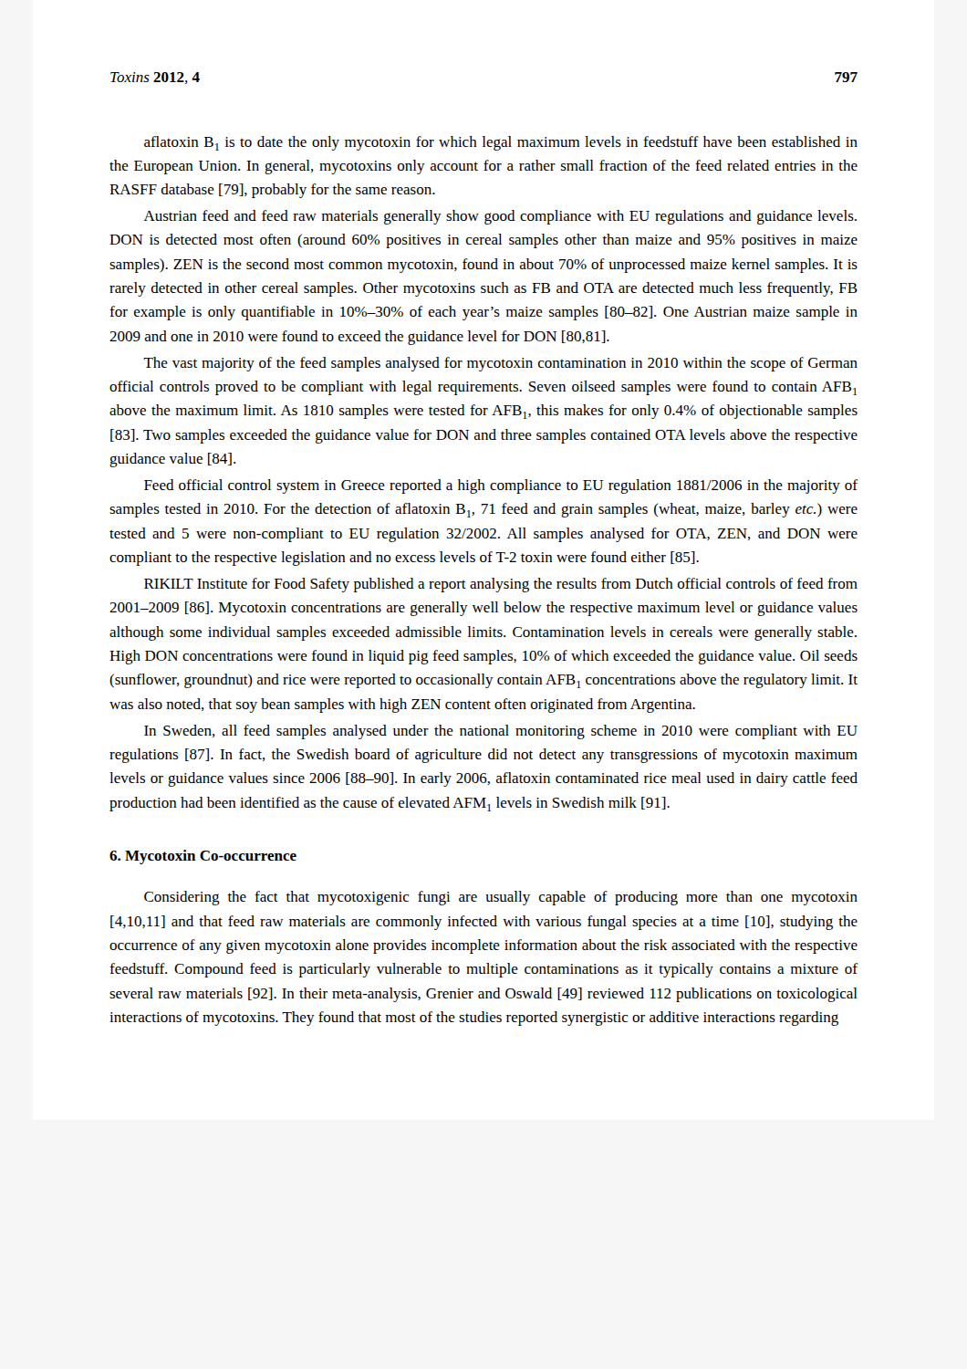Toxins 2012, 4 797
aflatoxin B1 is to date the only mycotoxin for which legal maximum levels in feedstuff have been established in the European Union. In general, mycotoxins only account for a rather small fraction of the feed related entries in the RASFF database [79], probably for the same reason.
Austrian feed and feed raw materials generally show good compliance with EU regulations and guidance levels. DON is detected most often (around 60% positives in cereal samples other than maize and 95% positives in maize samples). ZEN is the second most common mycotoxin, found in about 70% of unprocessed maize kernel samples. It is rarely detected in other cereal samples. Other mycotoxins such as FB and OTA are detected much less frequently, FB for example is only quantifiable in 10%–30% of each year’s maize samples [80–82]. One Austrian maize sample in 2009 and one in 2010 were found to exceed the guidance level for DON [80,81].
The vast majority of the feed samples analysed for mycotoxin contamination in 2010 within the scope of German official controls proved to be compliant with legal requirements. Seven oilseed samples were found to contain AFB1 above the maximum limit. As 1810 samples were tested for AFB1, this makes for only 0.4% of objectionable samples [83]. Two samples exceeded the guidance value for DON and three samples contained OTA levels above the respective guidance value [84].
Feed official control system in Greece reported a high compliance to EU regulation 1881/2006 in the majority of samples tested in 2010. For the detection of aflatoxin B1, 71 feed and grain samples (wheat, maize, barley etc.) were tested and 5 were non-compliant to EU regulation 32/2002. All samples analysed for OTA, ZEN, and DON were compliant to the respective legislation and no excess levels of T-2 toxin were found either [85].
RIKILT Institute for Food Safety published a report analysing the results from Dutch official controls of feed from 2001–2009 [86]. Mycotoxin concentrations are generally well below the respective maximum level or guidance values although some individual samples exceeded admissible limits. Contamination levels in cereals were generally stable. High DON concentrations were found in liquid pig feed samples, 10% of which exceeded the guidance value. Oil seeds (sunflower, groundnut) and rice were reported to occasionally contain AFB1 concentrations above the regulatory limit. It was also noted, that soy bean samples with high ZEN content often originated from Argentina.
In Sweden, all feed samples analysed under the national monitoring scheme in 2010 were compliant with EU regulations [87]. In fact, the Swedish board of agriculture did not detect any transgressions of mycotoxin maximum levels or guidance values since 2006 [88–90]. In early 2006, aflatoxin contaminated rice meal used in dairy cattle feed production had been identified as the cause of elevated AFM1 levels in Swedish milk [91].
6. Mycotoxin Co-occurrence
Considering the fact that mycotoxigenic fungi are usually capable of producing more than one mycotoxin [4,10,11] and that feed raw materials are commonly infected with various fungal species at a time [10], studying the occurrence of any given mycotoxin alone provides incomplete information about the risk associated with the respective feedstuff. Compound feed is particularly vulnerable to multiple contaminations as it typically contains a mixture of several raw materials [92]. In their meta-analysis, Grenier and Oswald [49] reviewed 112 publications on toxicological interactions of mycotoxins. They found that most of the studies reported synergistic or additive interactions regarding